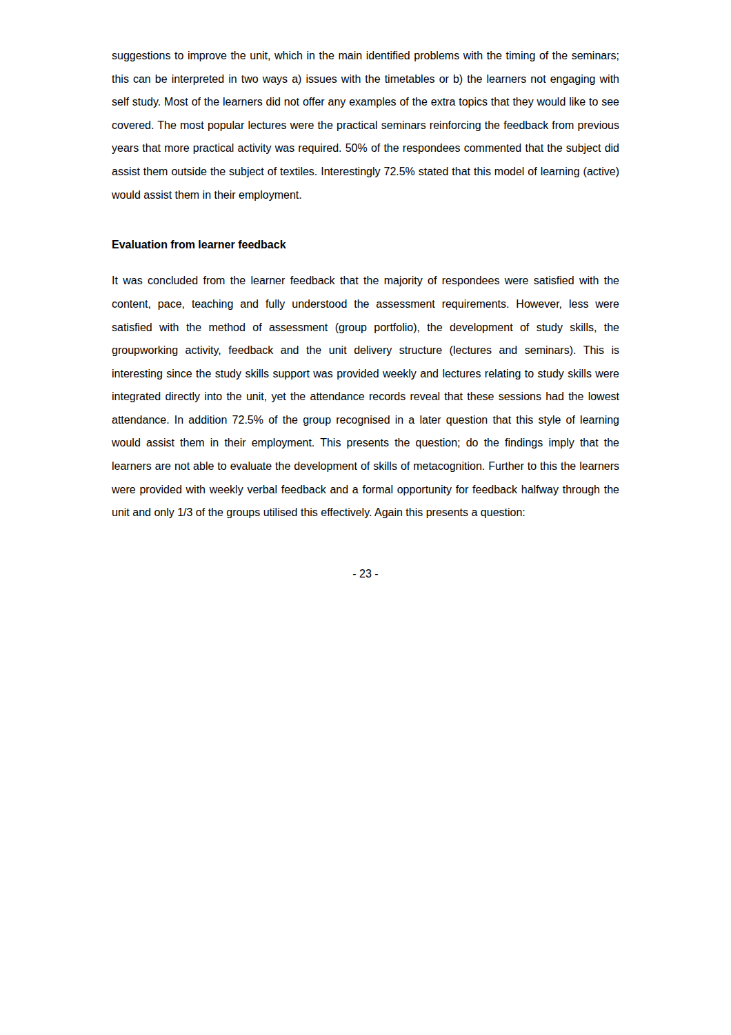suggestions to improve the unit, which in the main identified problems with the timing of the seminars; this can be interpreted in two ways a) issues with the timetables or b) the learners not engaging with self study. Most of the learners did not offer any examples of the extra topics that they would like to see covered. The most popular lectures were the practical seminars reinforcing the feedback from previous years that more practical activity was required. 50% of the respondees commented that the subject did assist them outside the subject of textiles. Interestingly 72.5% stated that this model of learning (active) would assist them in their employment.
Evaluation from learner feedback
It was concluded from the learner feedback that the majority of respondees were satisfied with the content, pace, teaching and fully understood the assessment requirements. However, less were satisfied with the method of assessment (group portfolio), the development of study skills, the groupworking activity, feedback and the unit delivery structure (lectures and seminars). This is interesting since the study skills support was provided weekly and lectures relating to study skills were integrated directly into the unit, yet the attendance records reveal that these sessions had the lowest attendance. In addition 72.5% of the group recognised in a later question that this style of learning would assist them in their employment. This presents the question; do the findings imply that the learners are not able to evaluate the development of skills of metacognition. Further to this the learners were provided with weekly verbal feedback and a formal opportunity for feedback halfway through the unit and only 1/3 of the groups utilised this effectively. Again this presents a question:
- 23 -